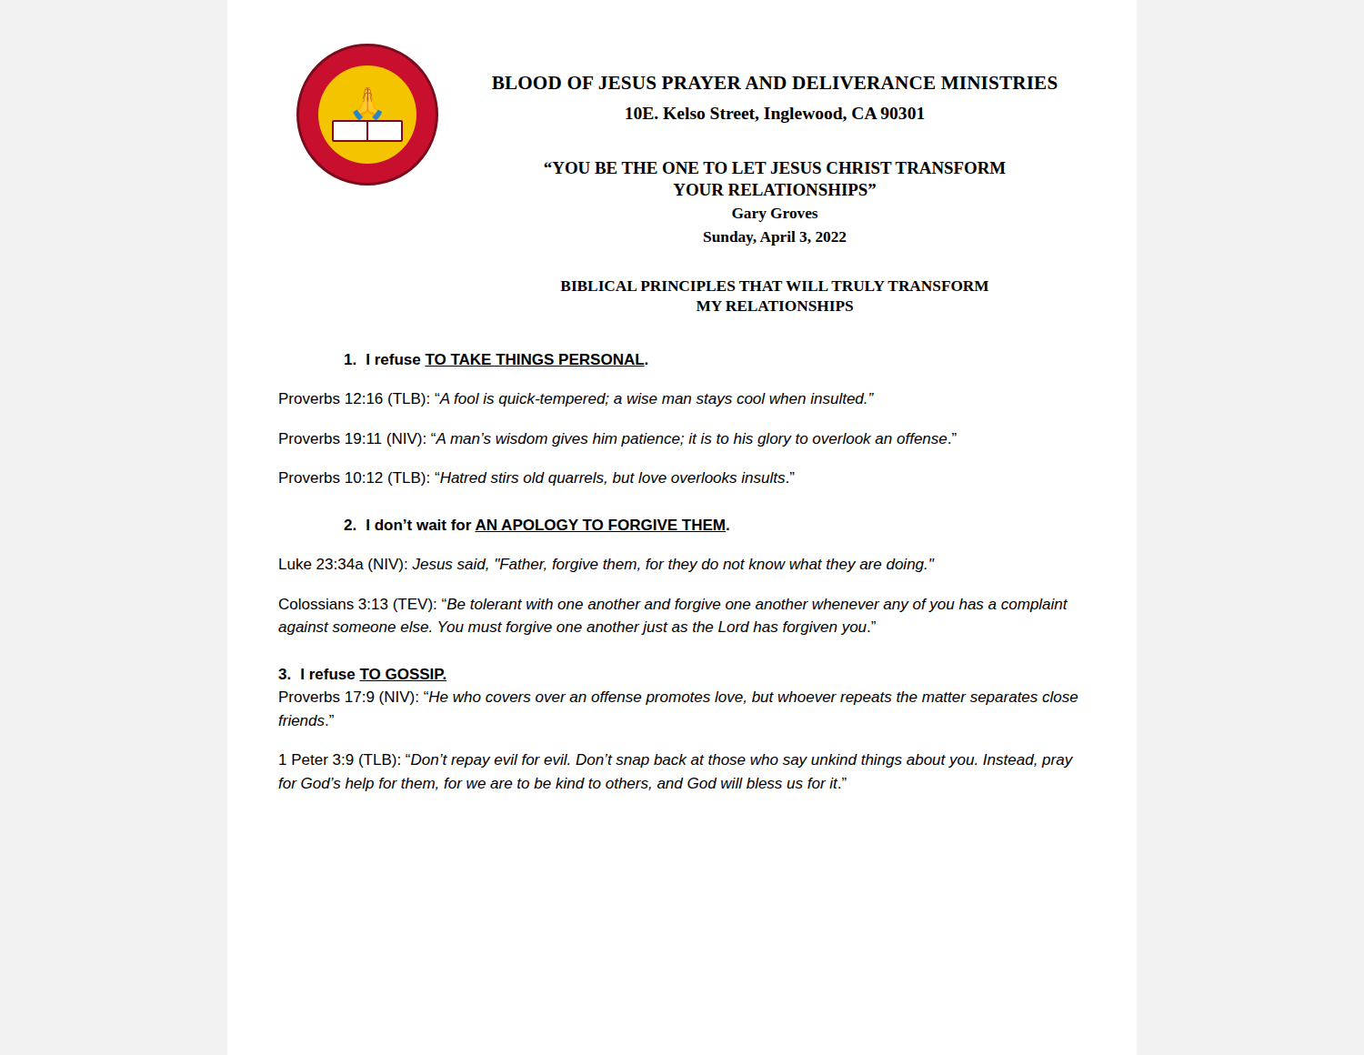🙏
BLOOD OF JESUS PRAYER AND DELIVERANCE MINISTRIES
10E. Kelso Street, Inglewood, CA 90301
“YOU BE THE ONE TO LET JESUS CHRIST TRANSFORM
YOUR RELATIONSHIPS”
Gary Groves
Sunday, April 3, 2022
BIBLICAL PRINCIPLES THAT WILL TRULY TRANSFORM
MY RELATIONSHIPS
1 I refuse TO TAKE THINGS PERSONAL.
Proverbs 12:16 (TLB): “A fool is quick-tempered; a wise man stays cool when insulted.”
Proverbs 19:11 (NIV): “A man’s wisdom gives him patience; it is to his glory to overlook an offense.”
Proverbs 10:12 (TLB): “Hatred stirs old quarrels, but love overlooks insults.”
2 I don’t wait for AN APOLOGY TO FORGIVE THEM.
Luke 23:34a (NIV): Jesus said, "Father, forgive them, for they do not know what they are doing."
Colossians 3:13 (TEV): “Be tolerant with one another and forgive one another whenever any of you has a complaint against someone else. You must forgive one another just as the Lord has forgiven you.”
3 I refuse TO GOSSIP.
Proverbs 17:9 (NIV): “He who covers over an offense promotes love, but whoever repeats the matter separates close friends.”
1 Peter 3:9 (TLB): “Don’t repay evil for evil. Don’t snap back at those who say unkind things about you. Instead, pray for God’s help for them, for we are to be kind to others, and God will bless us for it.”